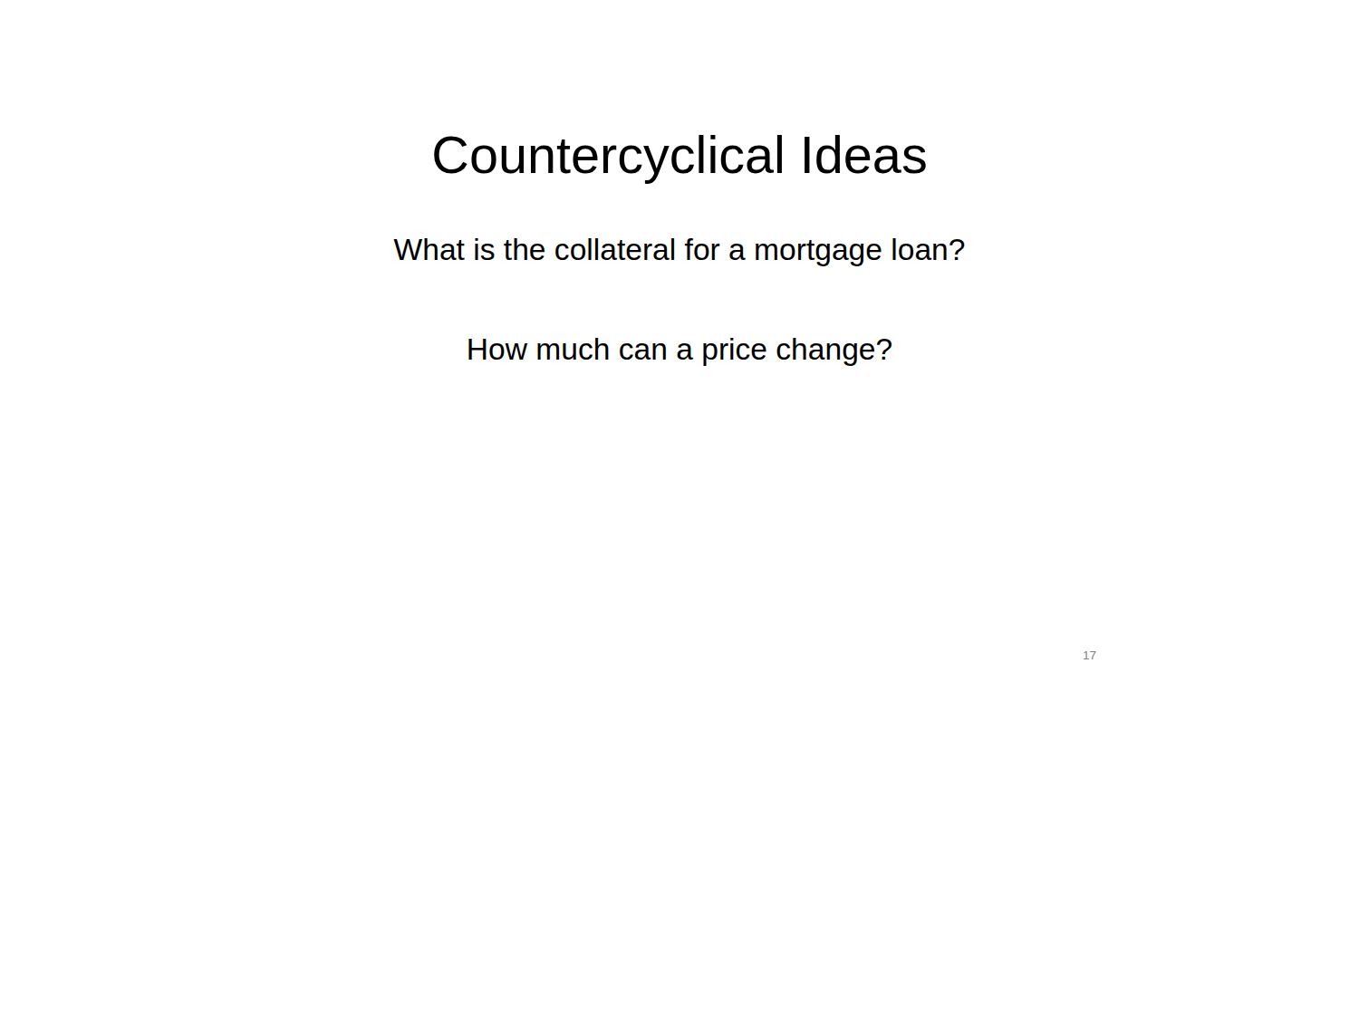Countercyclical Ideas
What is the collateral for a mortgage loan?
How much can a price change?
17